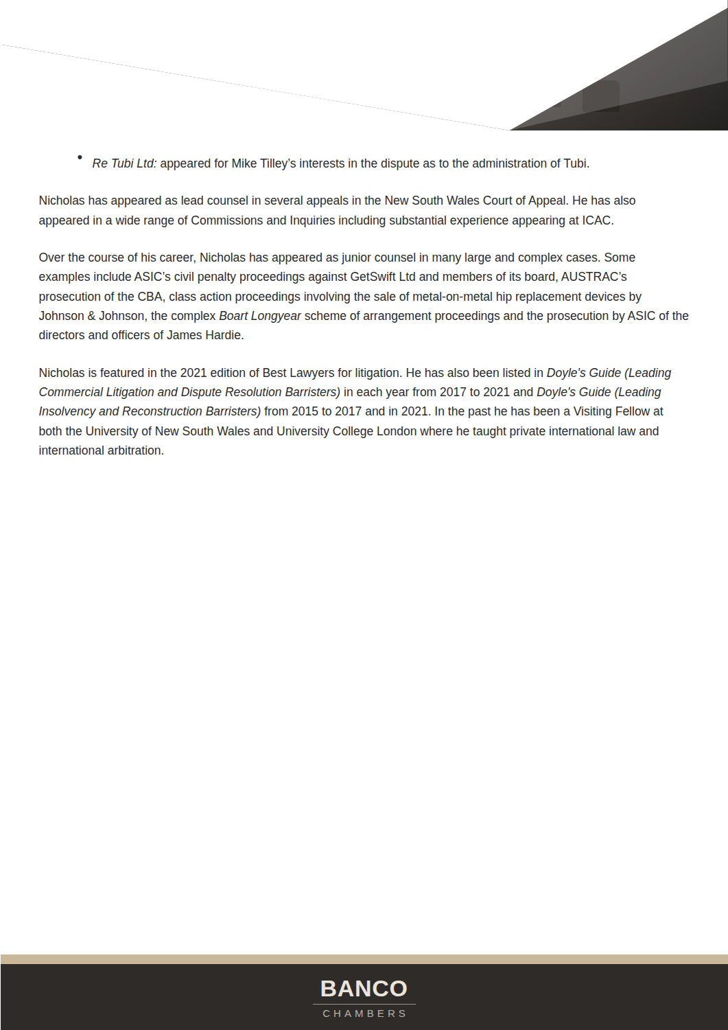Re Tubi Ltd: appeared for Mike Tilley’s interests in the dispute as to the administration of Tubi.
Nicholas has appeared as lead counsel in several appeals in the New South Wales Court of Appeal. He has also appeared in a wide range of Commissions and Inquiries including substantial experience appearing at ICAC.
Over the course of his career, Nicholas has appeared as junior counsel in many large and complex cases. Some examples include ASIC’s civil penalty proceedings against GetSwift Ltd and members of its board, AUSTRAC’s prosecution of the CBA, class action proceedings involving the sale of metal-on-metal hip replacement devices by Johnson & Johnson, the complex Boart Longyear scheme of arrangement proceedings and the prosecution by ASIC of the directors and officers of James Hardie.
Nicholas is featured in the 2021 edition of Best Lawyers for litigation. He has also been listed in Doyle's Guide (Leading Commercial Litigation and Dispute Resolution Barristers) in each year from 2017 to 2021 and Doyle's Guide (Leading Insolvency and Reconstruction Barristers) from 2015 to 2017 and in 2021. In the past he has been a Visiting Fellow at both the University of New South Wales and University College London where he taught private international law and international arbitration.
BANCO CHAMBERS